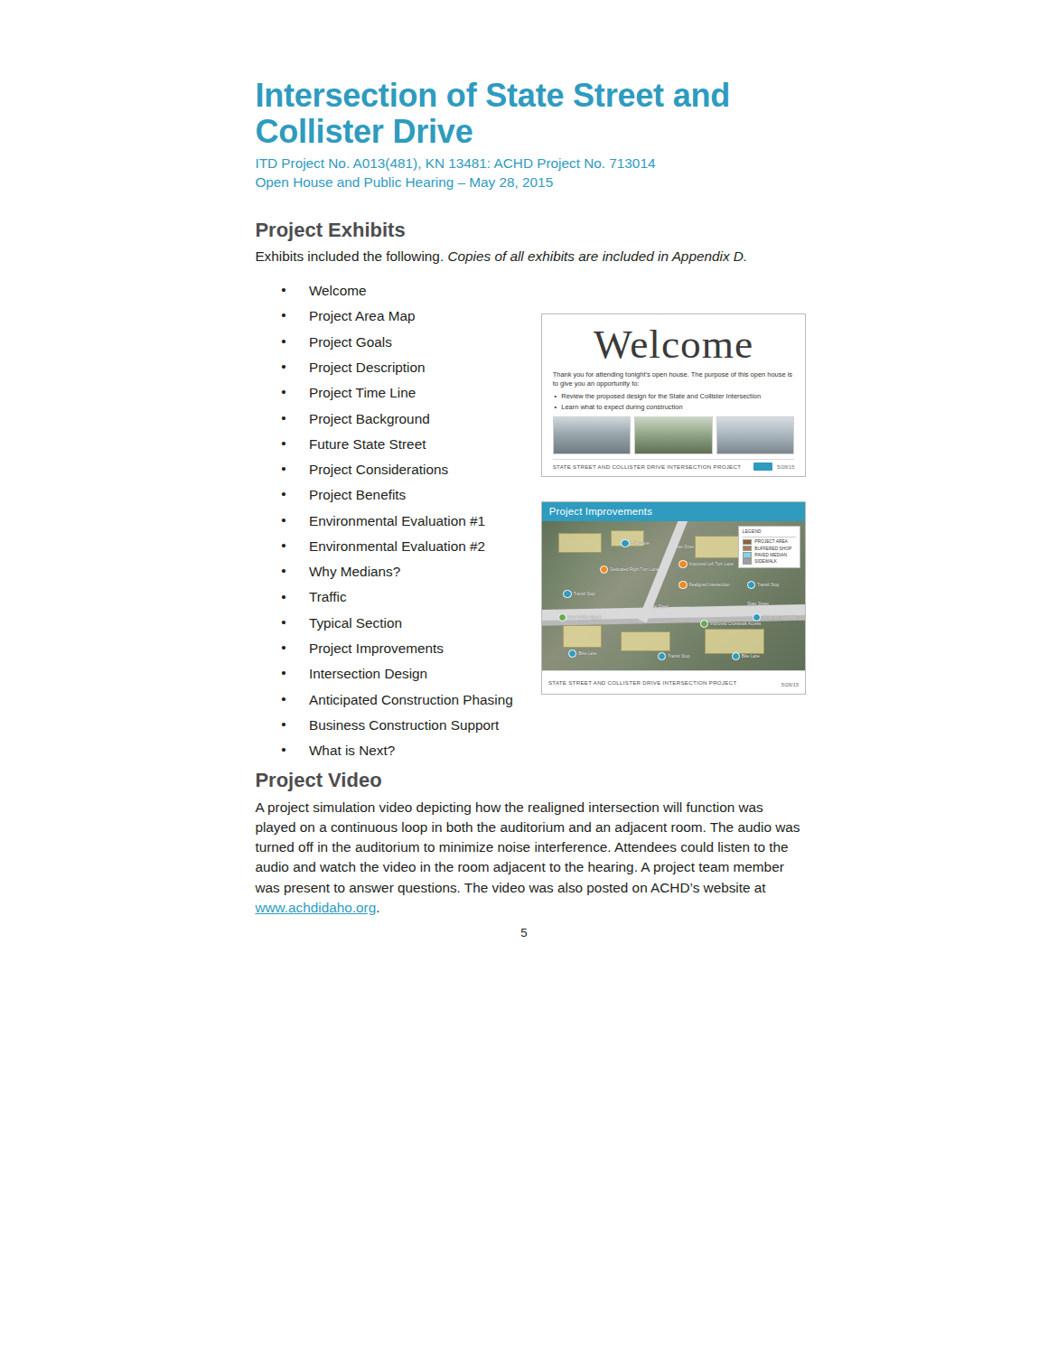Intersection of State Street and Collister Drive
ITD Project No. A013(481), KN 13481: ACHD Project No. 713014
Open House and Public Hearing – May 28, 2015
Project Exhibits
Exhibits included the following. Copies of all exhibits are included in Appendix D.
Welcome
Project Area Map
Project Goals
Project Description
Project Time Line
Project Background
Future State Street
Project Considerations
Project Benefits
Environmental Evaluation #1
Environmental Evaluation #2
Why Medians?
Traffic
Typical Section
Project Improvements
Intersection Design
Anticipated Construction Phasing
Business Construction Support
What is Next?
Welcome
Thank you for attending tonight’s open house. The purpose of this open house is to give you an opportunity to:
Review the proposed design for the State and Collister Intersection
Learn what to expect during construction
State Street and Collister Drive Intersection Project
5/28/15
Project Improvements
LEGEND
PROJECT AREA
BUFFERED SHOP
PAVED MEDIAN
SIDEWALK
Bike Lane
Dedicated Right Turn Lane
Improved Left Turn Lane
Realigned Intersection
Transit Stop
Transit Stop
New Traffic Signal
Improved Crosswalk Access
Widened Sidewalk
Bike Lane
Transit Stop
Bike Lane
State Street
State Street
Collister Drive
State Street and Collister Drive Intersection Project
5/28/15
Project Video
A project simulation video depicting how the realigned intersection will function was played on a continuous loop in both the auditorium and an adjacent room. The audio was turned off in the auditorium to minimize noise interference. Attendees could listen to the audio and watch the video in the room adjacent to the hearing. A project team member was present to answer questions. The video was also posted on ACHD’s website at www.achdidaho.org.
5